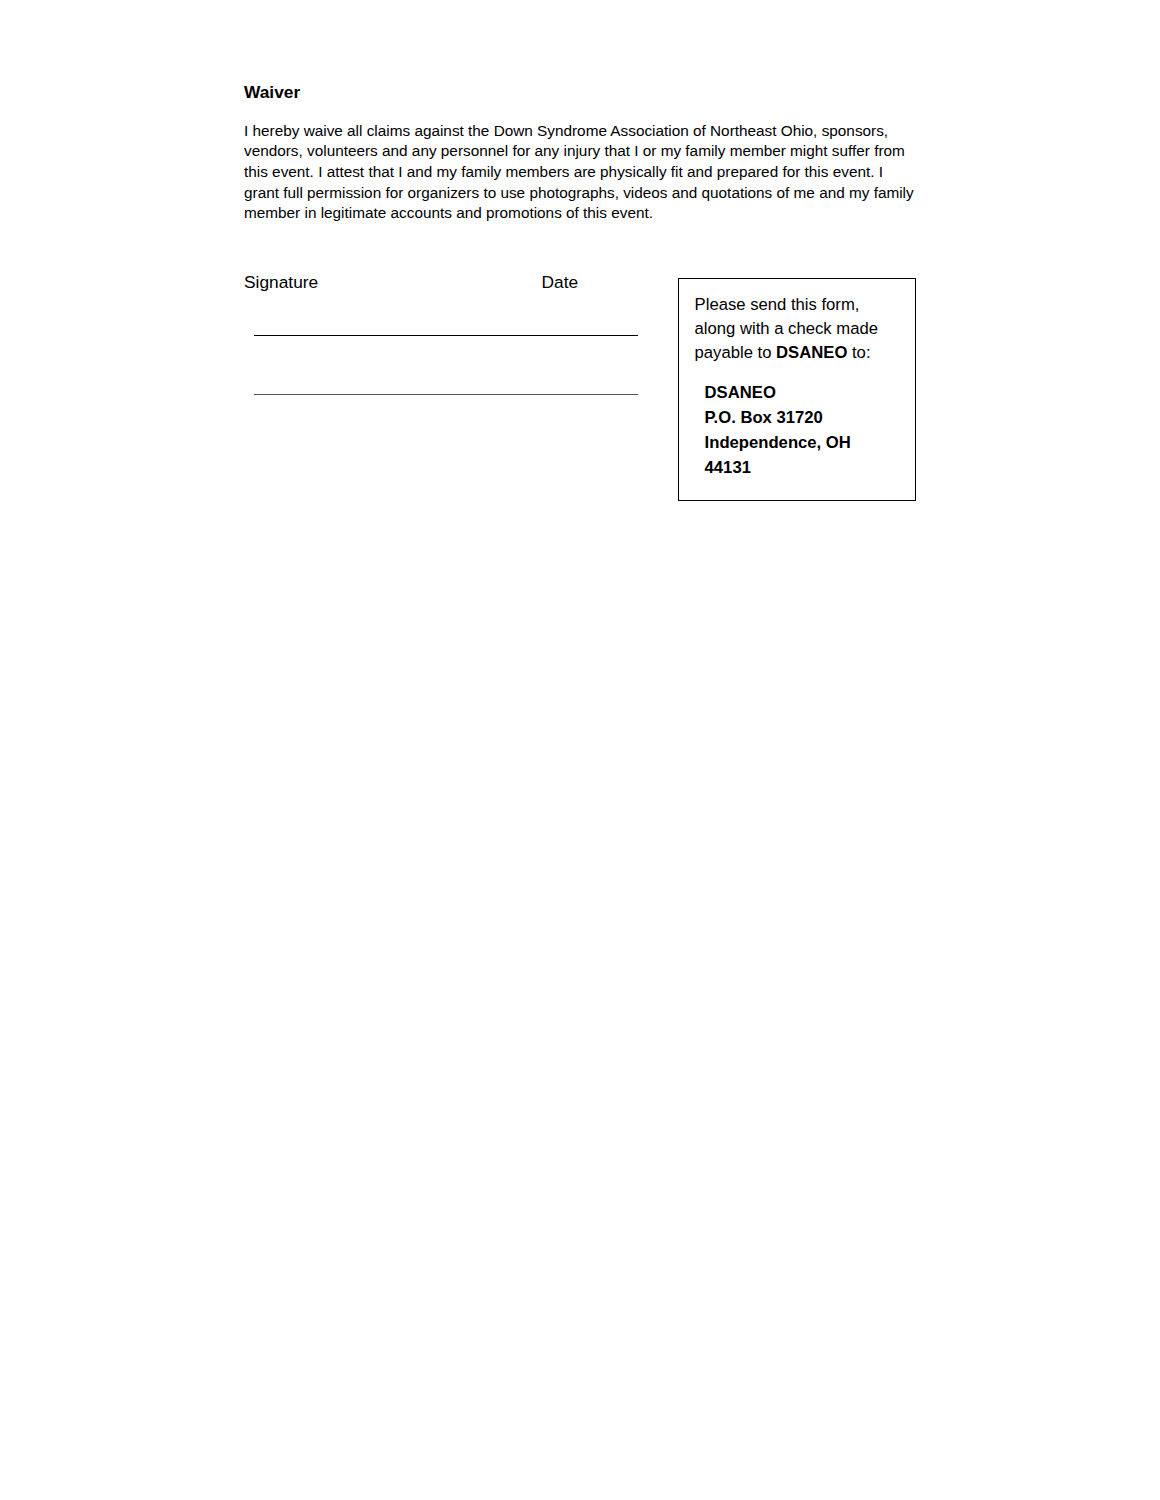Waiver
I hereby waive all claims against the Down Syndrome Association of Northeast Ohio, sponsors, vendors, volunteers and any personnel for any injury that I or my family member might suffer from this event. I attest that I and my family members are physically fit and prepared for this event. I grant full permission for organizers to use photographs, videos and quotations of me and my family member in legitimate accounts and promotions of this event.
Signature Date
Please send this form, along with a check made payable to DSANEO to:
DSANEO
P.O. Box 31720
Independence, OH 44131